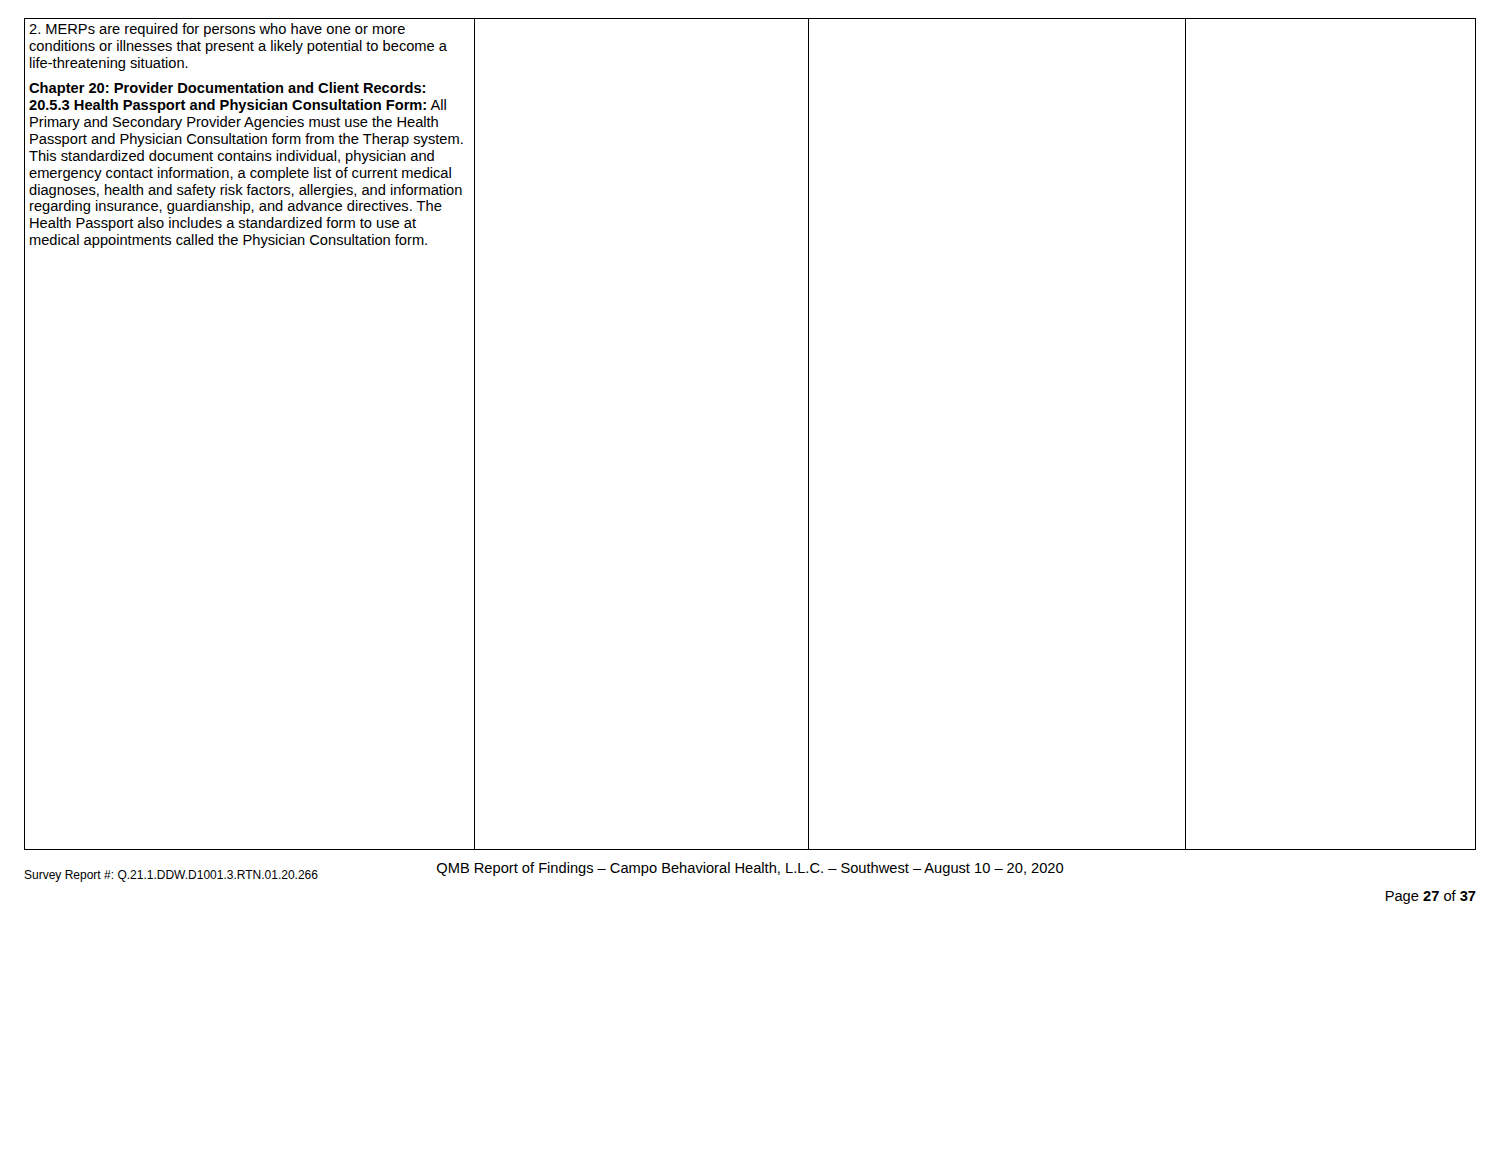| 2. MERPs are required for persons who have one or more conditions or illnesses that present a likely potential to become a life-threatening situation. Chapter 20: Provider Documentation and Client Records: 20.5.3 Health Passport and Physician Consultation Form: All Primary and Secondary Provider Agencies must use the Health Passport and Physician Consultation form from the Therap system. This standardized document contains individual, physician and emergency contact information, a complete list of current medical diagnoses, health and safety risk factors, allergies, and information regarding insurance, guardianship, and advance directives. The Health Passport also includes a standardized form to use at medical appointments called the Physician Consultation form. | | | |
QMB Report of Findings – Campo Behavioral Health, L.L.C. – Southwest – August 10 – 20, 2020
Survey Report #: Q.21.1.DDW.D1001.3.RTN.01.20.266
Page 27 of 37